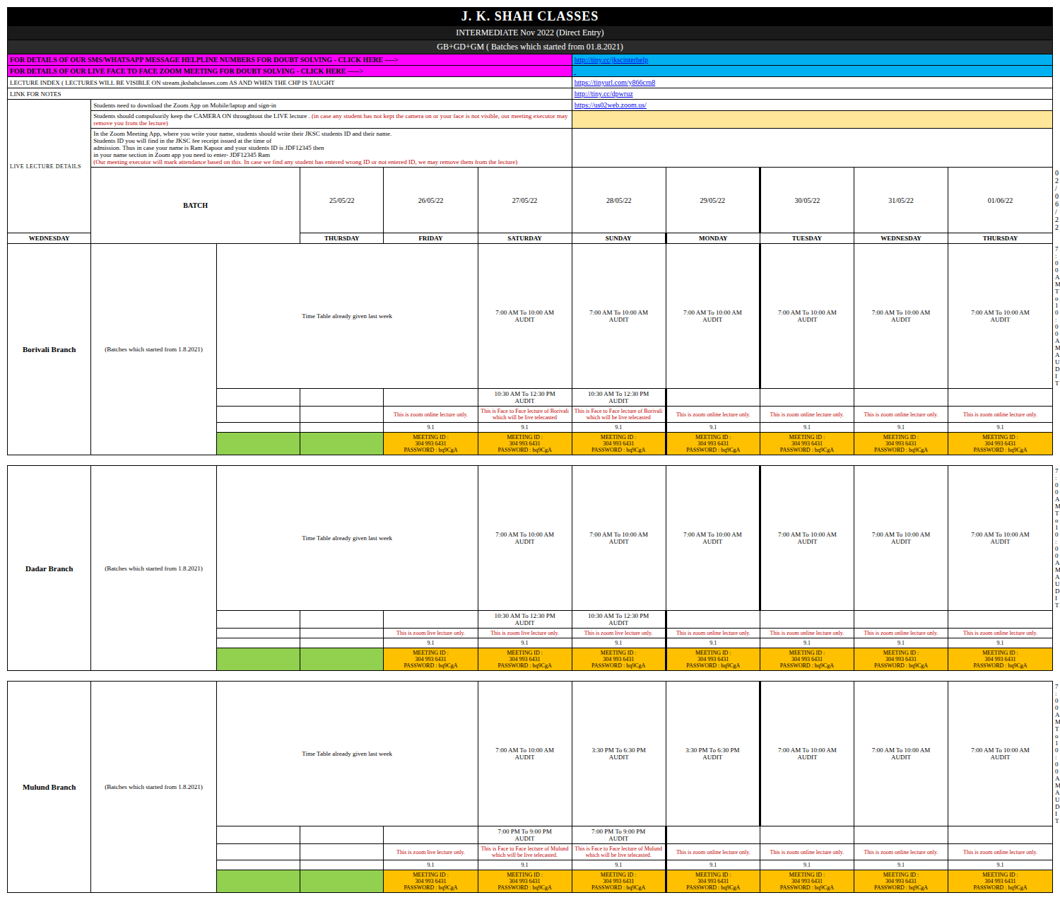| J. K. SHAH CLASSES |
| INTERMEDIATE Nov 2022 (Direct Entry) |
| GB+GD+GM ( Batches which started from 01.8.2021) |
| FOR DETAILS OF OUR SMS/WHATSAPP MESSAGE HELPLINE NUMBERS FOR DOUBT SOLVING - CLICK HERE ----> | http://tiny.cc/jkscinterhelp |
| FOR DETAILS OF OUR LIVE FACE TO FACE ZOOM MEETING FOR DOUBT SOLVING - CLICK HERE -----> | |
| LECTURE INDEX ( LECTURES WILL BE VISIBLE ON stream.jkshahclasses.com AS AND WHEN THE CHP IS TAUGHT | https://tinyurl.com/y866crn8 |
| LINK FOR NOTES | http://tiny.cc/dpwruz |
| LIVE LECTURE DETAILS | Students need to download the Zoom App on Mobile/laptop and sign-in | https://us02web.zoom.us/ |
| Students should compulsorily keep the CAMERA ON throughtout the LIVE lecture . (in case any student has not kept the camera on or your face is not visible, our meeting executor may remove you from the lecture) | |
| In the Zoom Meeting App, where you write your name, students should write their JKSC students ID and their name. Students ID you will find in the JKSC fee receipt issued at the time of admission. Thus in case your name is Ram Kapoor and your students ID is JDF12345 then in your name section in Zoom app you need to enter- JDF12345 Ram (Our meeting executor will mark attendance based on this. In case we find any student has entered wrong ID or not entered ID, we may remove them from the lecture) | |
| BATCH | 25/05/22 | 26/05/22 | 27/05/22 | 28/05/22 | 29/05/22 | 30/05/22 | 31/05/22 | 01/06/22 | 02/06/22 |
| WEDNESDAY | THURSDAY | FRIDAY | SATURDAY | SUNDAY | MONDAY | TUESDAY | WEDNESDAY | THURSDAY |
| Borivali Branch | (Batches which started from 1.8.2021) | Time Table already given last week | 7:00 AM To 10:00 AM AUDIT | 7:00 AM To 10:00 AM AUDIT | 7:00 AM To 10:00 AM AUDIT | 7:00 AM To 10:00 AM AUDIT | 7:00 AM To 10:00 AM AUDIT | 7:00 AM To 10:00 AM AUDIT | 7:00 AM To 10:00 AM AUDIT |
| | | | 10:30 AM To 12:30 PM AUDIT | 10:30 AM To 12:30 PM AUDIT | | | | |
| | | This is zoom online lecture only. | This is Face to Face lecture of Borivali which will be live telecasted | This is Face to Face lecture of Borivali which will be live telecasted | This is zoom online lecture only. | This is zoom online lecture only. | This is zoom online lecture only. | This is zoom online lecture only. |
| | | 9.1 | 9.1 | 9.1 | 9.1 | 9.1 | 9.1 | 9.1 |
| | | MEETING ID : 304 993 6431 PASSWORD : bq9CgA | MEETING ID : 304 993 6431 PASSWORD : bq9CgA | MEETING ID : 304 993 6431 PASSWORD : bq9CgA | MEETING ID : 304 993 6431 PASSWORD : bq9CgA | MEETING ID : 304 993 6431 PASSWORD : bq9CgA | MEETING ID : 304 993 6431 PASSWORD : bq9CgA | MEETING ID : 304 993 6431 PASSWORD : bq9CgA |
| Dadar Branch | (Batches which started from 1.8.2021) | Time Table already given last week | 7:00 AM To 10:00 AM AUDIT | 7:00 AM To 10:00 AM AUDIT | 7:00 AM To 10:00 AM AUDIT | 7:00 AM To 10:00 AM AUDIT | 7:00 AM To 10:00 AM AUDIT | 7:00 AM To 10:00 AM AUDIT | 7:00 AM To 10:00 AM AUDIT |
| | | | 10:30 AM To 12:30 PM AUDIT | 10:30 AM To 12:30 PM AUDIT | | | | |
| | | This is zoom live lecture only. | This is zoom live lecture only. | This is zoom live lecture only. | This is zoom online lecture only. | This is zoom online lecture only. | This is zoom online lecture only. | This is zoom online lecture only. |
| | | 9.1 | 9.1 | 9.1 | 9.1 | 9.1 | 9.1 | 9.1 |
| | | MEETING ID : 304 993 6431 PASSWORD : bq9CgA | MEETING ID : 304 993 6431 PASSWORD : bq9CgA | MEETING ID : 304 993 6431 PASSWORD : bq9CgA | MEETING ID : 304 993 6431 PASSWORD : bq9CgA | MEETING ID : 304 993 6431 PASSWORD : bq9CgA | MEETING ID : 304 993 6431 PASSWORD : bq9CgA | MEETING ID : 304 993 6431 PASSWORD : bq9CgA |
| Mulund Branch | (Batches which started from 1.8.2021) | Time Table already given last week | 7:00 AM To 10:00 AM AUDIT | 3:30 PM To 6:30 PM AUDIT | 3:30 PM To 6:30 PM AUDIT | 7:00 AM To 10:00 AM AUDIT | 7:00 AM To 10:00 AM AUDIT | 7:00 AM To 10:00 AM AUDIT | 7:00 AM To 10:00 AM AUDIT |
| | | | 7:00 PM To 9:00 PM AUDIT | 7:00 PM To 9:00 PM AUDIT | | | | |
| | | This is zoom live lecture only. | This is Face to Face lecture of Mulund which will be live telecasted. | This is Face to Face lecture of Mulund which will be live telecasted. | This is zoom online lecture only. | This is zoom online lecture only. | This is zoom online lecture only. | This is zoom online lecture only. |
| | | 9.1 | 9.1 | 9.1 | 9.1 | 9.1 | 9.1 | 9.1 |
| | | MEETING ID : 304 993 6431 PASSWORD : bq9CgA | MEETING ID : 304 993 6431 PASSWORD : bq9CgA | MEETING ID : 304 993 6431 PASSWORD : bq9CgA | MEETING ID : 304 993 6431 PASSWORD : bq9CgA | MEETING ID : 304 993 6431 PASSWORD : bq9CgA | MEETING ID : 304 993 6431 PASSWORD : bq9CgA | MEETING ID : 304 993 6431 PASSWORD : bq9CgA |